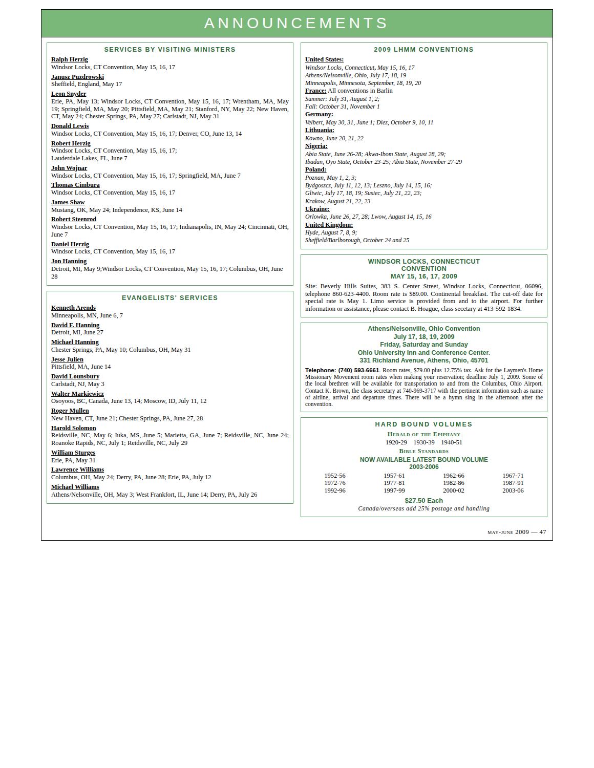ANNOUNCEMENTS
Services by Visiting Ministers
Ralph Herzig Windsor Locks, CT Convention, May 15, 16, 17
Janusz Puzdrowski Sheffield, England, May 17
Leon Snyder Erie, PA, May 13; Windsor Locks, CT Convention, May 15, 16, 17; Wrentham, MA, May 19; Springfield, MA, May 20; Pittsfield, MA, May 21; Stanford, NY, May 22; New Haven, CT, May 24; Chester Springs, PA, May 27; Carlstadt, NJ, May 31
Donald Lewis Windsor Locks, CT Convention, May 15, 16, 17; Denver, CO, June 13, 14
Robert Herzig Windsor Locks, CT Convention, May 15, 16, 17;
Lauderdale Lakes, FL, June 7
John Wojnar Windsor Locks, CT Convention, May 15, 16, 17; Springfield, MA, June 7
Thomas Cimbura Windsor Locks, CT Convention, May 15, 16, 17
James Shaw Mustang, OK, May 24; Independence, KS, June 14
Robert Steenrod Windsor Locks, CT Convention, May 15, 16, 17; Indianapolis, IN, May 24; Cincinnati, OH, June 7
Daniel Herzig Windsor Locks, CT Convention, May 15, 16, 17
Jon Hanning Detroit, MI, May 9;Windsor Locks, CT Convention, May 15, 16, 17; Columbus, OH, June 28
Evangelists' Services
Kenneth Arends Minneapolis, MN, June 6, 7
David F. Hanning Detroit, MI, June 27
Michael Hanning Chester Springs, PA, May 10; Columbus, OH, May 31
Jesse Julien Pittsfield, MA, June 14
David Lounsbury Carlstadt, NJ, May 3
Walter Markiewicz Osoyoos, BC, Canada, June 13, 14; Moscow, ID, July 11, 12
Roger Mullen New Haven, CT, June 21; Chester Springs, PA, June 27, 28
Harold Solomon Reidsville, NC, May 6; Iuka, MS, June 5; Marietta, GA, June 7; Reidsville, NC, June 24; Roanoke Rapids, NC, July 1; Reidsville, NC, July 29
William Sturges Erie, PA, May 31
Lawrence Williams Columbus, OH, May 24; Derry, PA, June 28; Erie, PA, July 12
Michael Williams Athens/Nelsonville, OH, May 3; West Frankfort, IL, June 14; Derry, PA, July 26
2009 LHMM Conventions
United States:
Windsor Locks, Connecticut, May 15, 16, 17
Athens/Nelsonville, Ohio, July 17, 18, 19
Minneapolis, Minnesota, September, 18, 19, 20
France: All conventions in Barlin
Summer: July 31, August 1, 2;
Fall: October 31, November 1
Germany:
Velbert, May 30, 31, June 1; Diez, October 9, 10, 11
Lithuania:
Kowno, June 20, 21, 22
Nigeria:
Abia State, June 26-28; Akwa-Ibom State, August 28, 29;
Ibadan, Oyo State, October 23-25; Abia State, November 27-29
Poland:
Poznan, May 1, 2, 3;
Bydgoszcz, July 11, 12, 13; Leszno, July 14, 15, 16;
Gliwic, July 17, 18, 19; Susiec, July 21, 22, 23;
Krakow, August 21, 22, 23
Ukraine:
Orlowka, June 26, 27, 28; Lwow, August 14, 15, 16
United Kingdom:
Hyde, August 7, 8, 9;
Sheffield/Barlborough, October 24 and 25
Windsor Locks, Connecticut
Convention
May 15, 16, 17, 2009
Site: Beverly Hills Suites, 383 S. Center Street, Windsor Locks, Connecticut, 06096, telephone 860-623-4400. Room rate is $89.00. Continental breakfast. The cut-off date for special rate is May 1. Limo service is provided from and to the airport. For further information or assistance, please contact B. Hoague, class secetary at 413-592-1834.
Athens/Nelsonville, Ohio Convention
July 17, 18, 19, 2009
Friday, Saturday and Sunday
Ohio University Inn and Conference Center.
331 Richland Avenue, Athens, Ohio, 45701
Telephone: (740) 593-6661. Room rates, $79.00 plus 12.75% tax. Ask for the Laymen's Home Missionary Movement room rates when making your reservation; deadline July 1, 2009. Some of the local brethren will be available for transportation to and from the Columbus, Ohio Airport. Contact K. Brown, the class secretary at 740-969-3717 with the pertinent information such as name of airline, arrival and departure times. There will be a hymn sing in the afternoon after the convention.
Hard Bound Volumes
Herald of the Epiphany
1920-29 1930-39 1940-51
Bible Standards
NOW AVAILABLE LATEST BOUND VOLUME
2003-2006
| 1952-56 | 1957-61 | 1962-66 | 1967-71 |
| 1972-76 | 1977-81 | 1982-86 | 1987-91 |
| 1992-96 | 1997-99 | 2000-02 | 2003-06 |
$27.50 Each
Canada/overseas add 25% postage and handling
may-june 2009 — 47